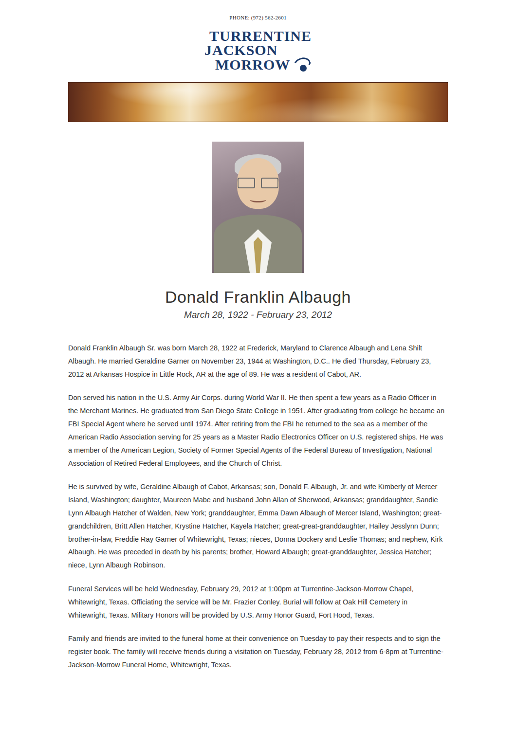PHONE: (972) 562-2601
TURRENTINE JACKSON MORROW
Donald Franklin Albaugh
March 28, 1922 - February 23, 2012
Donald Franklin Albaugh Sr. was born March 28, 1922 at Frederick, Maryland to Clarence Albaugh and Lena Shilt Albaugh. He married Geraldine Garner on November 23, 1944 at Washington, D.C.. He died Thursday, February 23, 2012 at Arkansas Hospice in Little Rock, AR at the age of 89. He was a resident of Cabot, AR.
Don served his nation in the U.S. Army Air Corps. during World War II. He then spent a few years as a Radio Officer in the Merchant Marines. He graduated from San Diego State College in 1951. After graduating from college he became an FBI Special Agent where he served until 1974. After retiring from the FBI he returned to the sea as a member of the American Radio Association serving for 25 years as a Master Radio Electronics Officer on U.S. registered ships. He was a member of the American Legion, Society of Former Special Agents of the Federal Bureau of Investigation, National Association of Retired Federal Employees, and the Church of Christ.
He is survived by wife, Geraldine Albaugh of Cabot, Arkansas; son, Donald F. Albaugh, Jr. and wife Kimberly of Mercer Island, Washington; daughter, Maureen Mabe and husband John Allan of Sherwood, Arkansas; granddaughter, Sandie Lynn Albaugh Hatcher of Walden, New York; granddaughter, Emma Dawn Albaugh of Mercer Island, Washington; great-grandchildren, Britt Allen Hatcher, Krystine Hatcher, Kayela Hatcher; great-great-granddaughter, Hailey Jesslynn Dunn; brother-in-law, Freddie Ray Garner of Whitewright, Texas; nieces, Donna Dockery and Leslie Thomas; and nephew, Kirk Albaugh. He was preceded in death by his parents; brother, Howard Albaugh; great-granddaughter, Jessica Hatcher; niece, Lynn Albaugh Robinson.
Funeral Services will be held Wednesday, February 29, 2012 at 1:00pm at Turrentine-Jackson-Morrow Chapel, Whitewright, Texas. Officiating the service will be Mr. Frazier Conley. Burial will follow at Oak Hill Cemetery in Whitewright, Texas. Military Honors will be provided by U.S. Army Honor Guard, Fort Hood, Texas.
Family and friends are invited to the funeral home at their convenience on Tuesday to pay their respects and to sign the register book. The family will receive friends during a visitation on Tuesday, February 28, 2012 from 6-8pm at Turrentine-Jackson-Morrow Funeral Home, Whitewright, Texas.